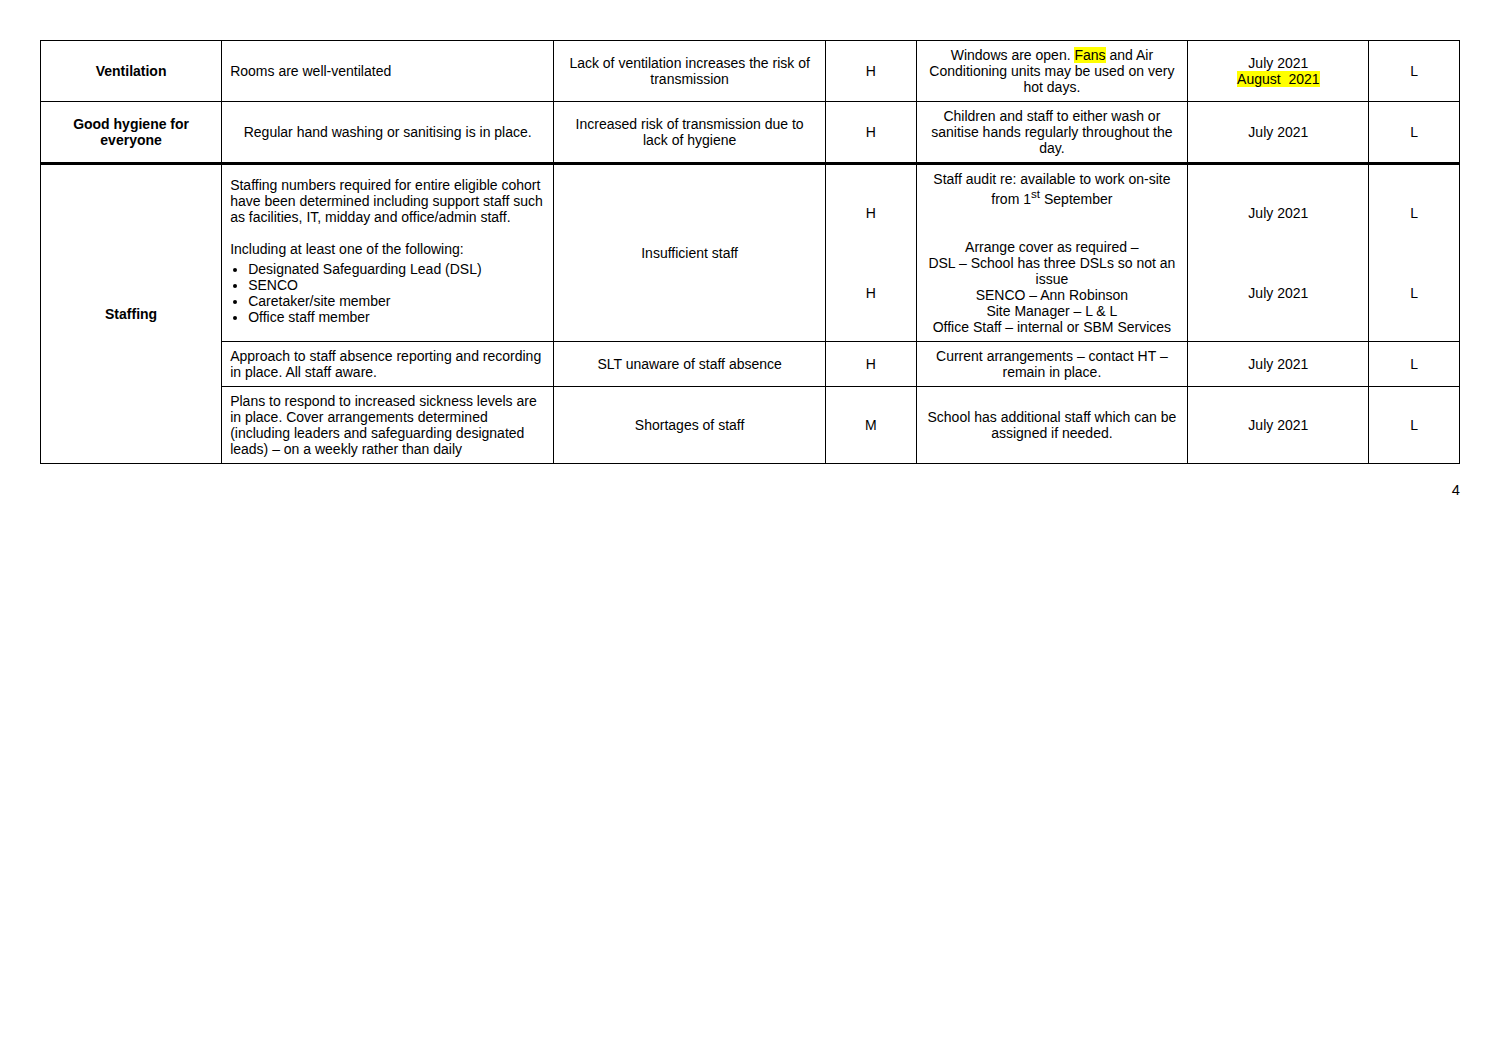| Ventilation | Rooms are well-ventilated | Lack of ventilation increases the risk of transmission | H | Windows are open. Fans and Air Conditioning units may be used on very hot days. | July 2021 August 2021 | L |
| Good hygiene for everyone | Regular hand washing or sanitising is in place. | Increased risk of transmission due to lack of hygiene | H | Children and staff to either wash or sanitise hands regularly throughout the day. | July 2021 | L |
| Staffing | Staffing numbers required for entire eligible cohort have been determined including support staff such as facilities, IT, midday and office/admin staff. Including at least one of the following: Designated Safeguarding Lead (DSL) SENCO Caretaker/site member Office staff member | Insufficient staff | H H | Staff audit re: available to work on-site from 1 st September Arrange cover as required – DSL – School has three DSLs so not an issue SENCO – Ann Robinson Site Manager – L & L Office Staff – internal or SBM Services | July 2021 July 2021 | L L |
| Approach to staff absence reporting and recording in place. All staff aware. | SLT unaware of staff absence | H | Current arrangements – contact HT – remain in place. | July 2021 | L |
| Plans to respond to increased sickness levels are in place. Cover arrangements determined (including leaders and safeguarding designated leads) – on a weekly rather than daily | Shortages of staff | M | School has additional staff which can be assigned if needed. | July 2021 | L |
4